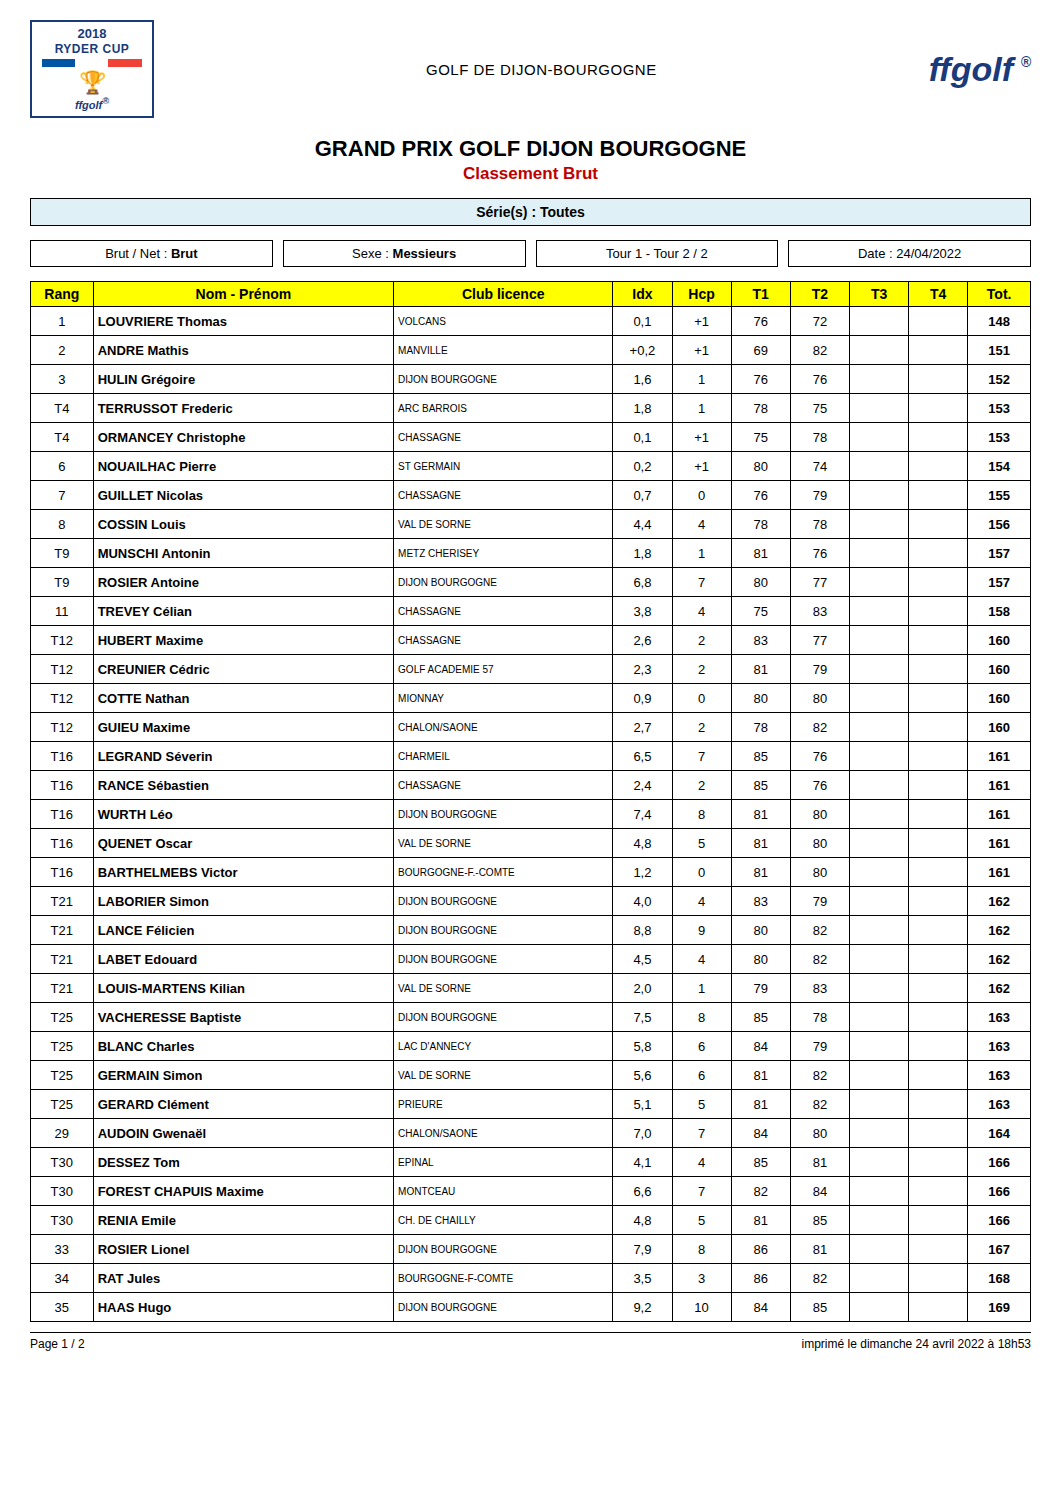2018
RYDER CUP
🏆
ffgolf®
GOLF DE DIJON-BOURGOGNE
ffgolf®
GRAND PRIX GOLF DIJON BOURGOGNE
Classement Brut
Série(s) : Toutes
Brut / Net : Brut
Sexe : Messieurs
Tour 1 - Tour 2 / 2
Date : 24/04/2022
| Rang | Nom - Prénom | Club licence | Idx | Hcp | T1 | T2 | T3 | T4 | Tot. |
| --- | --- | --- | --- | --- | --- | --- | --- | --- | --- |
| 1 | LOUVRIERE Thomas | VOLCANS | 0,1 | +1 | 76 | 72 | | | 148 |
| 2 | ANDRE Mathis | MANVILLE | +0,2 | +1 | 69 | 82 | | | 151 |
| 3 | HULIN Grégoire | DIJON BOURGOGNE | 1,6 | 1 | 76 | 76 | | | 152 |
| T4 | TERRUSSOT Frederic | ARC BARROIS | 1,8 | 1 | 78 | 75 | | | 153 |
| T4 | ORMANCEY Christophe | CHASSAGNE | 0,1 | +1 | 75 | 78 | | | 153 |
| 6 | NOUAILHAC Pierre | ST GERMAIN | 0,2 | +1 | 80 | 74 | | | 154 |
| 7 | GUILLET Nicolas | CHASSAGNE | 0,7 | 0 | 76 | 79 | | | 155 |
| 8 | COSSIN Louis | VAL DE SORNE | 4,4 | 4 | 78 | 78 | | | 156 |
| T9 | MUNSCHI Antonin | METZ CHERISEY | 1,8 | 1 | 81 | 76 | | | 157 |
| T9 | ROSIER Antoine | DIJON BOURGOGNE | 6,8 | 7 | 80 | 77 | | | 157 |
| 11 | TREVEY Célian | CHASSAGNE | 3,8 | 4 | 75 | 83 | | | 158 |
| T12 | HUBERT Maxime | CHASSAGNE | 2,6 | 2 | 83 | 77 | | | 160 |
| T12 | CREUNIER Cédric | GOLF ACADEMIE 57 | 2,3 | 2 | 81 | 79 | | | 160 |
| T12 | COTTE Nathan | MIONNAY | 0,9 | 0 | 80 | 80 | | | 160 |
| T12 | GUIEU Maxime | CHALON/SAONE | 2,7 | 2 | 78 | 82 | | | 160 |
| T16 | LEGRAND Séverin | CHARMEIL | 6,5 | 7 | 85 | 76 | | | 161 |
| T16 | RANCE Sébastien | CHASSAGNE | 2,4 | 2 | 85 | 76 | | | 161 |
| T16 | WURTH Léo | DIJON BOURGOGNE | 7,4 | 8 | 81 | 80 | | | 161 |
| T16 | QUENET Oscar | VAL DE SORNE | 4,8 | 5 | 81 | 80 | | | 161 |
| T16 | BARTHELMEBS Victor | BOURGOGNE-F.-COMTE | 1,2 | 0 | 81 | 80 | | | 161 |
| T21 | LABORIER Simon | DIJON BOURGOGNE | 4,0 | 4 | 83 | 79 | | | 162 |
| T21 | LANCE Félicien | DIJON BOURGOGNE | 8,8 | 9 | 80 | 82 | | | 162 |
| T21 | LABET Edouard | DIJON BOURGOGNE | 4,5 | 4 | 80 | 82 | | | 162 |
| T21 | LOUIS-MARTENS Kilian | VAL DE SORNE | 2,0 | 1 | 79 | 83 | | | 162 |
| T25 | VACHERESSE Baptiste | DIJON BOURGOGNE | 7,5 | 8 | 85 | 78 | | | 163 |
| T25 | BLANC Charles | LAC D'ANNECY | 5,8 | 6 | 84 | 79 | | | 163 |
| T25 | GERMAIN Simon | VAL DE SORNE | 5,6 | 6 | 81 | 82 | | | 163 |
| T25 | GERARD Clément | PRIEURE | 5,1 | 5 | 81 | 82 | | | 163 |
| 29 | AUDOIN Gwenaël | CHALON/SAONE | 7,0 | 7 | 84 | 80 | | | 164 |
| T30 | DESSEZ Tom | EPINAL | 4,1 | 4 | 85 | 81 | | | 166 |
| T30 | FOREST CHAPUIS Maxime | MONTCEAU | 6,6 | 7 | 82 | 84 | | | 166 |
| T30 | RENIA Emile | CH. DE CHAILLY | 4,8 | 5 | 81 | 85 | | | 166 |
| 33 | ROSIER Lionel | DIJON BOURGOGNE | 7,9 | 8 | 86 | 81 | | | 167 |
| 34 | RAT Jules | BOURGOGNE-F-COMTE | 3,5 | 3 | 86 | 82 | | | 168 |
| 35 | HAAS Hugo | DIJON BOURGOGNE | 9,2 | 10 | 84 | 85 | | | 169 |
Page 1 / 2
imprimé le dimanche 24 avril 2022 à 18h53